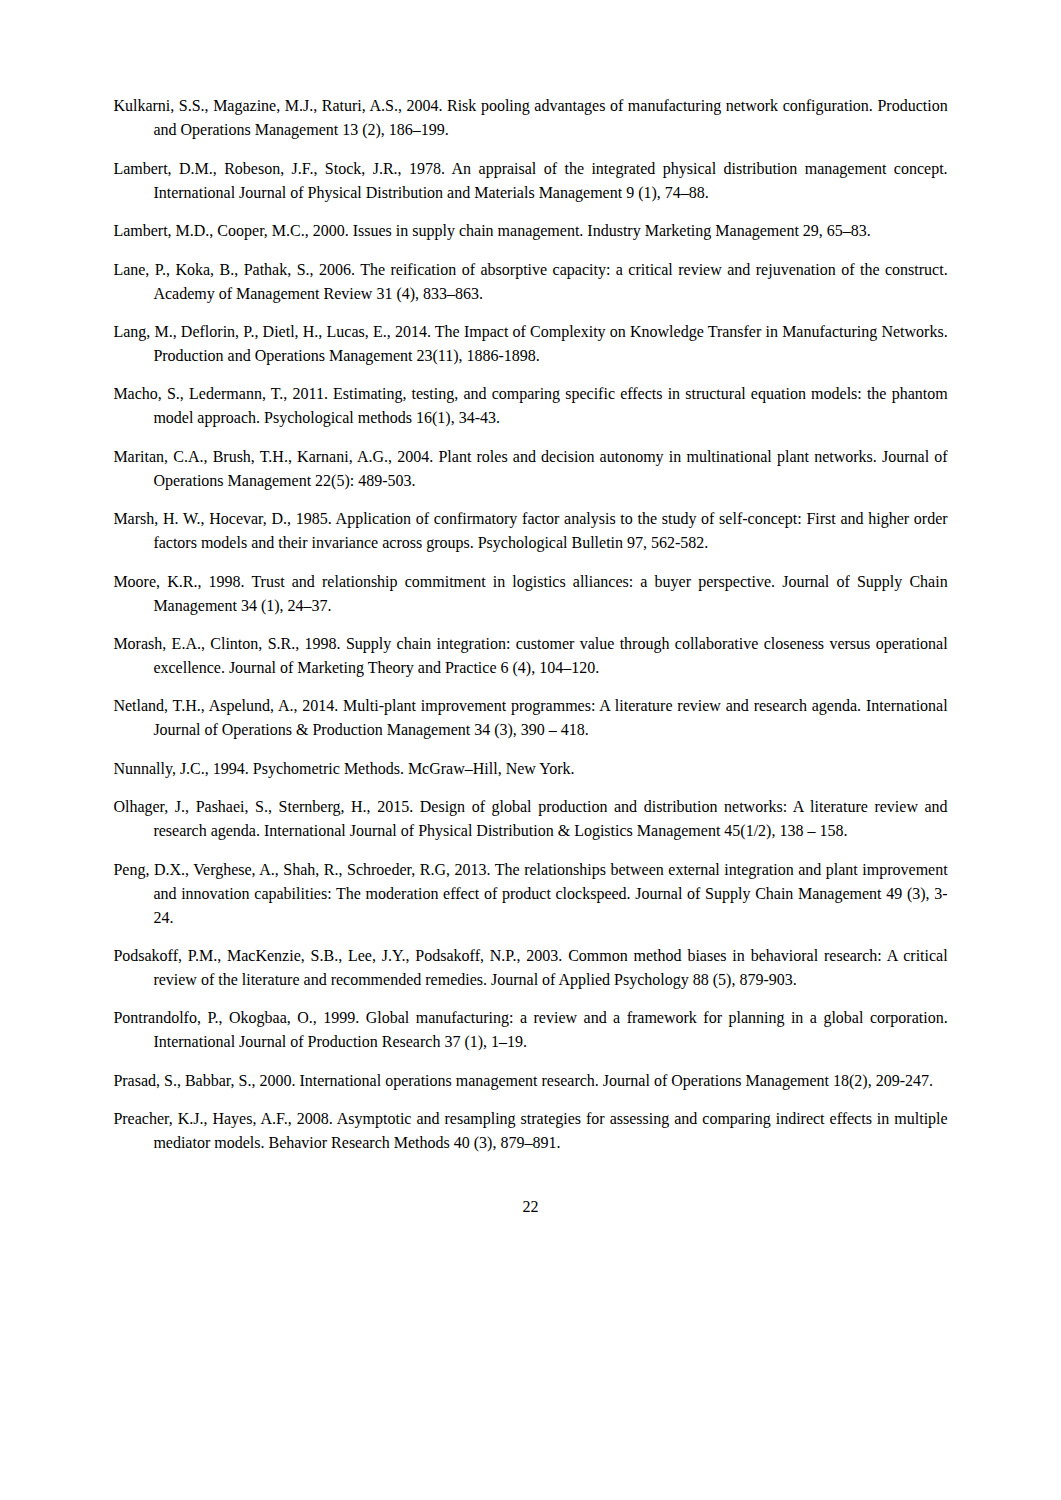Kulkarni, S.S., Magazine, M.J., Raturi, A.S., 2004. Risk pooling advantages of manufacturing network configuration. Production and Operations Management 13 (2), 186–199.
Lambert, D.M., Robeson, J.F., Stock, J.R., 1978. An appraisal of the integrated physical distribution management concept. International Journal of Physical Distribution and Materials Management 9 (1), 74–88.
Lambert, M.D., Cooper, M.C., 2000. Issues in supply chain management. Industry Marketing Management 29, 65–83.
Lane, P., Koka, B., Pathak, S., 2006. The reification of absorptive capacity: a critical review and rejuvenation of the construct. Academy of Management Review 31 (4), 833–863.
Lang, M., Deflorin, P., Dietl, H., Lucas, E., 2014. The Impact of Complexity on Knowledge Transfer in Manufacturing Networks. Production and Operations Management 23(11), 1886-1898.
Macho, S., Ledermann, T., 2011. Estimating, testing, and comparing specific effects in structural equation models: the phantom model approach. Psychological methods 16(1), 34-43.
Maritan, C.A., Brush, T.H., Karnani, A.G., 2004. Plant roles and decision autonomy in multinational plant networks. Journal of Operations Management 22(5): 489-503.
Marsh, H. W., Hocevar, D., 1985. Application of confirmatory factor analysis to the study of self-concept: First and higher order factors models and their invariance across groups. Psychological Bulletin 97, 562-582.
Moore, K.R., 1998. Trust and relationship commitment in logistics alliances: a buyer perspective. Journal of Supply Chain Management 34 (1), 24–37.
Morash, E.A., Clinton, S.R., 1998. Supply chain integration: customer value through collaborative closeness versus operational excellence. Journal of Marketing Theory and Practice 6 (4), 104–120.
Netland, T.H., Aspelund, A., 2014. Multi-plant improvement programmes: A literature review and research agenda. International Journal of Operations & Production Management 34 (3), 390 – 418.
Nunnally, J.C., 1994. Psychometric Methods. McGraw–Hill, New York.
Olhager, J., Pashaei, S., Sternberg, H., 2015. Design of global production and distribution networks: A literature review and research agenda. International Journal of Physical Distribution & Logistics Management 45(1/2), 138 – 158.
Peng, D.X., Verghese, A., Shah, R., Schroeder, R.G, 2013. The relationships between external integration and plant improvement and innovation capabilities: The moderation effect of product clockspeed. Journal of Supply Chain Management 49 (3), 3-24.
Podsakoff, P.M., MacKenzie, S.B., Lee, J.Y., Podsakoff, N.P., 2003. Common method biases in behavioral research: A critical review of the literature and recommended remedies. Journal of Applied Psychology 88 (5), 879-903.
Pontrandolfo, P., Okogbaa, O., 1999. Global manufacturing: a review and a framework for planning in a global corporation. International Journal of Production Research 37 (1), 1–19.
Prasad, S., Babbar, S., 2000. International operations management research. Journal of Operations Management 18(2), 209-247.
Preacher, K.J., Hayes, A.F., 2008. Asymptotic and resampling strategies for assessing and comparing indirect effects in multiple mediator models. Behavior Research Methods 40 (3), 879–891.
22